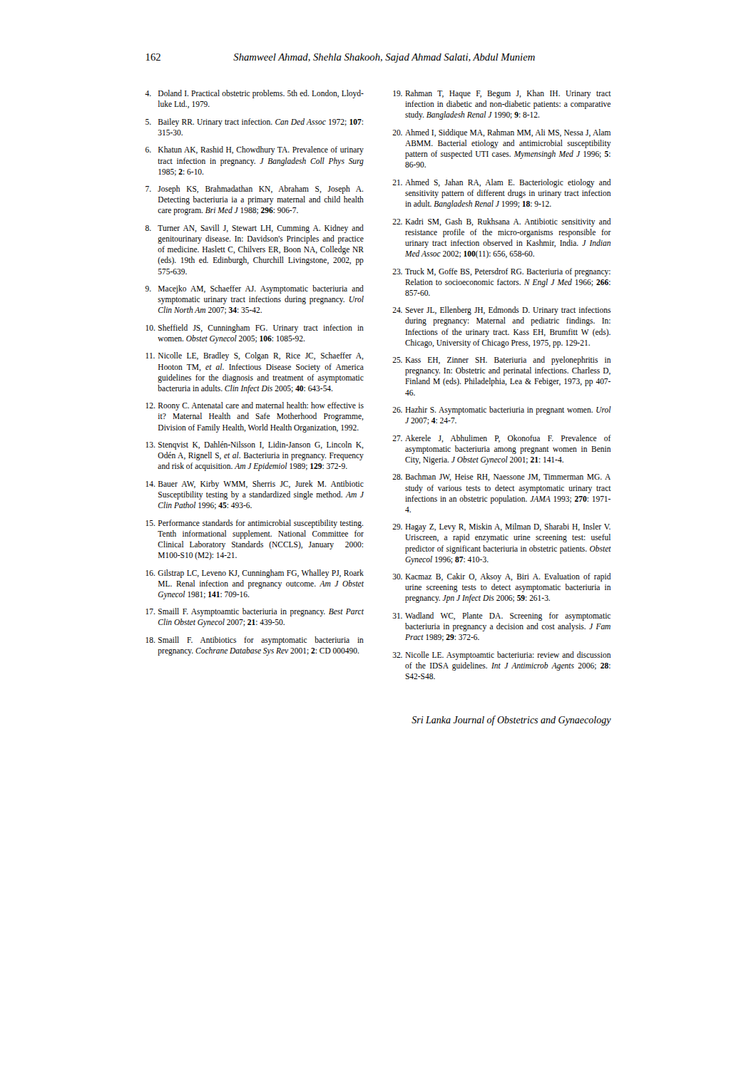162
Shamweel Ahmad, Shehla Shakooh, Sajad Ahmad Salati, Abdul Muniem
4. Doland I. Practical obstetric problems. 5th ed. London, Lloyd-luke Ltd., 1979.
5. Bailey RR. Urinary tract infection. Can Ded Assoc 1972; 107: 315-30.
6. Khatun AK, Rashid H, Chowdhury TA. Prevalence of urinary tract infection in pregnancy. J Bangladesh Coll Phys Surg 1985; 2: 6-10.
7. Joseph KS, Brahmadathan KN, Abraham S, Joseph A. Detecting bacteriuria ia a primary maternal and child health care program. Bri Med J 1988; 296: 906-7.
8. Turner AN, Savill J, Stewart LH, Cumming A. Kidney and genitourinary disease. In: Davidson's Principles and practice of medicine. Haslett C, Chilvers ER, Boon NA, Colledge NR (eds). 19th ed. Edinburgh, Churchill Livingstone, 2002, pp 575-639.
9. Macejko AM, Schaeffer AJ. Asymptomatic bacteriuria and symptomatic urinary tract infections during pregnancy. Urol Clin North Am 2007; 34: 35-42.
10. Sheffield JS, Cunningham FG. Urinary tract infection in women. Obstet Gynecol 2005; 106: 1085-92.
11. Nicolle LE, Bradley S, Colgan R, Rice JC, Schaeffer A, Hooton TM, et al. Infectious Disease Society of America guidelines for the diagnosis and treatment of asymptomatic bacteruria in adults. Clin Infect Dis 2005; 40: 643-54.
12. Roony C. Antenatal care and maternal health: how effective is it? Maternal Health and Safe Motherhood Programme, Division of Family Health, World Health Organization, 1992.
13. Stenqvist K, Dahlén-Nilsson I, Lidin-Janson G, Lincoln K, Odén A, Rignell S, et al. Bacteriuria in pregnancy. Frequency and risk of acquisition. Am J Epidemiol 1989; 129: 372-9.
14. Bauer AW, Kirby WMM, Sherris JC, Jurek M. Antibiotic Susceptibility testing by a standardized single method. Am J Clin Pathol 1996; 45: 493-6.
15. Performance standards for antimicrobial susceptibility testing. Tenth informational supplement. National Committee for Clinical Laboratory Standards (NCCLS), January 2000: M100-S10 (M2): 14-21.
16. Gilstrap LC, Leveno KJ, Cunningham FG, Whalley PJ, Roark ML. Renal infection and pregnancy outcome. Am J Obstet Gynecol 1981; 141: 709-16.
17. Smaill F. Asymptoamtic bacteriuria in pregnancy. Best Parct Clin Obstet Gynecol 2007; 21: 439-50.
18. Smaill F. Antibiotics for asymptomatic bacteriuria in pregnancy. Cochrane Database Sys Rev 2001; 2: CD 000490.
19. Rahman T, Haque F, Begum J, Khan IH. Urinary tract infection in diabetic and non-diabetic patients: a comparative study. Bangladesh Renal J 1990; 9: 8-12.
20. Ahmed I, Siddique MA, Rahman MM, Ali MS, Nessa J, Alam ABMM. Bacterial etiology and antimicrobial susceptibility pattern of suspected UTI cases. Mymensingh Med J 1996; 5: 86-90.
21. Ahmed S, Jahan RA, Alam E. Bacteriologic etiology and sensitivity pattern of different drugs in urinary tract infection in adult. Bangladesh Renal J 1999; 18: 9-12.
22. Kadri SM, Gash B, Rukhsana A. Antibiotic sensitivity and resistance profile of the micro-organisms responsible for urinary tract infection observed in Kashmir, India. J Indian Med Assoc 2002; 100(11): 656, 658-60.
23. Truck M, Goffe BS, Petersdrof RG. Bacteriuria of pregnancy: Relation to socioeconomic factors. N Engl J Med 1966; 266: 857-60.
24. Sever JL, Ellenberg JH, Edmonds D. Urinary tract infections during pregnancy: Maternal and pediatric findings. In: Infections of the urinary tract. Kass EH, Brumfitt W (eds). Chicago, University of Chicago Press, 1975, pp. 129-21.
25. Kass EH, Zinner SH. Bateriuria and pyelonephritis in pregnancy. In: Obstetric and perinatal infections. Charless D, Finland M (eds). Philadelphia, Lea & Febiger, 1973, pp 407-46.
26. Hazhir S. Asymptomatic bacteriuria in pregnant women. Urol J 2007; 4: 24-7.
27. Akerele J, Abhulimen P, Okonofua F. Prevalence of asymptomatic bacteriuria among pregnant women in Benin City, Nigeria. J Obstet Gynecol 2001; 21: 141-4.
28. Bachman JW, Heise RH, Naessone JM, Timmerman MG. A study of various tests to detect asymptomatic urinary tract infections in an obstetric population. JAMA 1993; 270: 1971-4.
29. Hagay Z, Levy R, Miskin A, Milman D, Sharabi H, Insler V. Uriscreen, a rapid enzymatic urine screening test: useful predictor of significant bacteriuria in obstetric patients. Obstet Gynecol 1996; 87: 410-3.
30. Kacmaz B, Cakir O, Aksoy A, Biri A. Evaluation of rapid urine screening tests to detect asymptomatic bacteriuria in pregnancy. Jpn J Infect Dis 2006; 59: 261-3.
31. Wadland WC, Plante DA. Screening for asymptomatic bacteriuria in pregnancy a decision and cost analysis. J Fam Pract 1989; 29: 372-6.
32. Nicolle LE. Asymptoamtic bacteriuria: review and discussion of the IDSA guidelines. Int J Antimicrob Agents 2006; 28: S42-S48.
Sri Lanka Journal of Obstetrics and Gynaecology